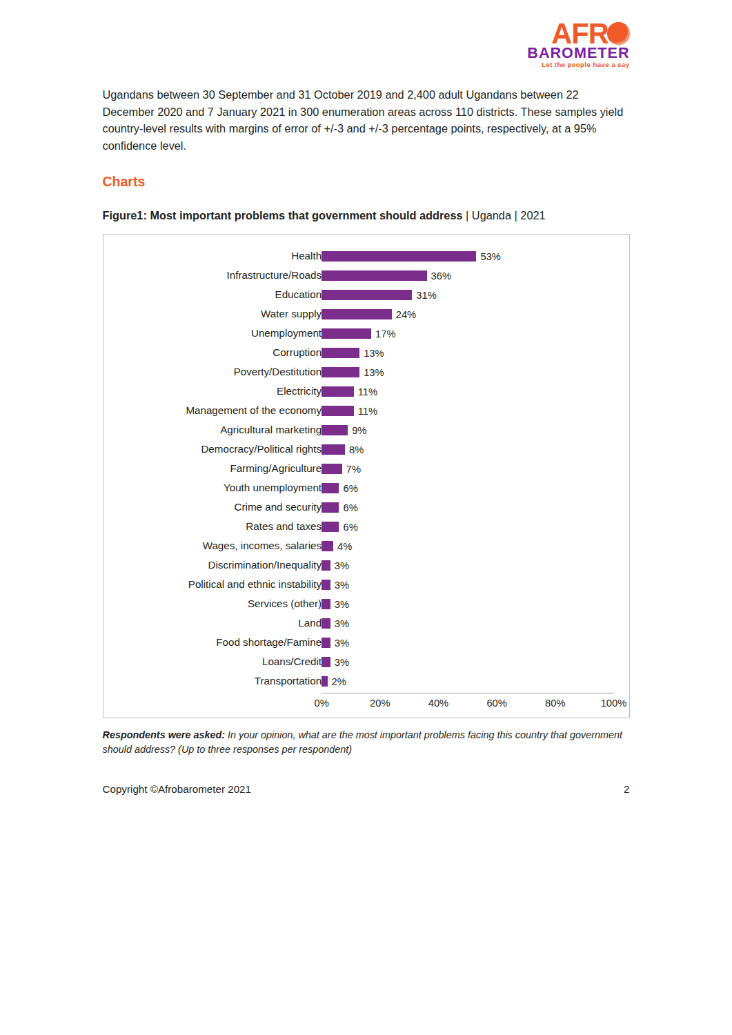AFR BAROMETER Let the people have a say
Ugandans between 30 September and 31 October 2019 and 2,400 adult Ugandans between 22 December 2020 and 7 January 2021 in 300 enumeration areas across 110 districts. These samples yield country-level results with margins of error of +/-3 and +/-3 percentage points, respectively, at a 95% confidence level.
Charts
Figure1: Most important problems that government should address | Uganda | 2021
| Health | 53% |
| Infrastructure/Roads | 36% |
| Education | 31% |
| Water supply | 24% |
| Unemployment | 17% |
| Corruption | 13% |
| Poverty/Destitution | 13% |
| Electricity | 11% |
| Management of the economy | 11% |
| Agricultural marketing | 9% |
| Democracy/Political rights | 8% |
| Farming/Agriculture | 7% |
| Youth unemployment | 6% |
| Crime and security | 6% |
| Rates and taxes | 6% |
| Wages, incomes, salaries | 4% |
| Discrimination/Inequality | 3% |
| Political and ethnic instability | 3% |
| Services (other) | 3% |
| Land | 3% |
| Food shortage/Famine | 3% |
| Loans/Credit | 3% |
| Transportation | 2% |
| | 0% 20% 40% 60% 80% 100% |
Respondents were asked: In your opinion, what are the most important problems facing this country that government should address? (Up to three responses per respondent)
Copyright ©Afrobarometer 2021 2